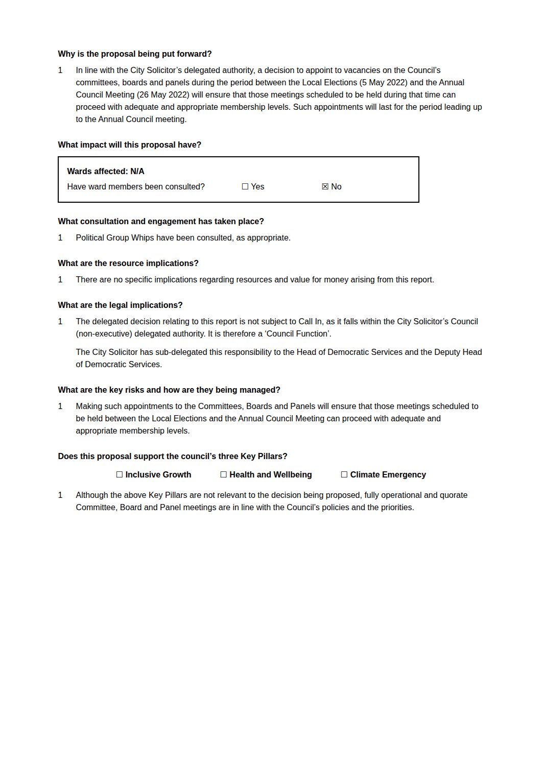Why is the proposal being put forward?
In line with the City Solicitor’s delegated authority, a decision to appoint to vacancies on the Council’s committees, boards and panels during the period between the Local Elections (5 May 2022) and the Annual Council Meeting (26 May 2022) will ensure that those meetings scheduled to be held during that time can proceed with adequate and appropriate membership levels. Such appointments will last for the period leading up to the Annual Council meeting.
What impact will this proposal have?
Wards affected: N/A
Have ward members been consulted? ☐ Yes ☒ No
What consultation and engagement has taken place?
Political Group Whips have been consulted, as appropriate.
What are the resource implications?
There are no specific implications regarding resources and value for money arising from this report.
What are the legal implications?
The delegated decision relating to this report is not subject to Call In, as it falls within the City Solicitor’s Council (non-executive) delegated authority. It is therefore a ‘Council Function’.
The City Solicitor has sub-delegated this responsibility to the Head of Democratic Services and the Deputy Head of Democratic Services.
What are the key risks and how are they being managed?
Making such appointments to the Committees, Boards and Panels will ensure that those meetings scheduled to be held between the Local Elections and the Annual Council Meeting can proceed with adequate and appropriate membership levels.
Does this proposal support the council’s three Key Pillars?
☐ Inclusive Growth ☐ Health and Wellbeing ☐ Climate Emergency
Although the above Key Pillars are not relevant to the decision being proposed, fully operational and quorate Committee, Board and Panel meetings are in line with the Council’s policies and the priorities.